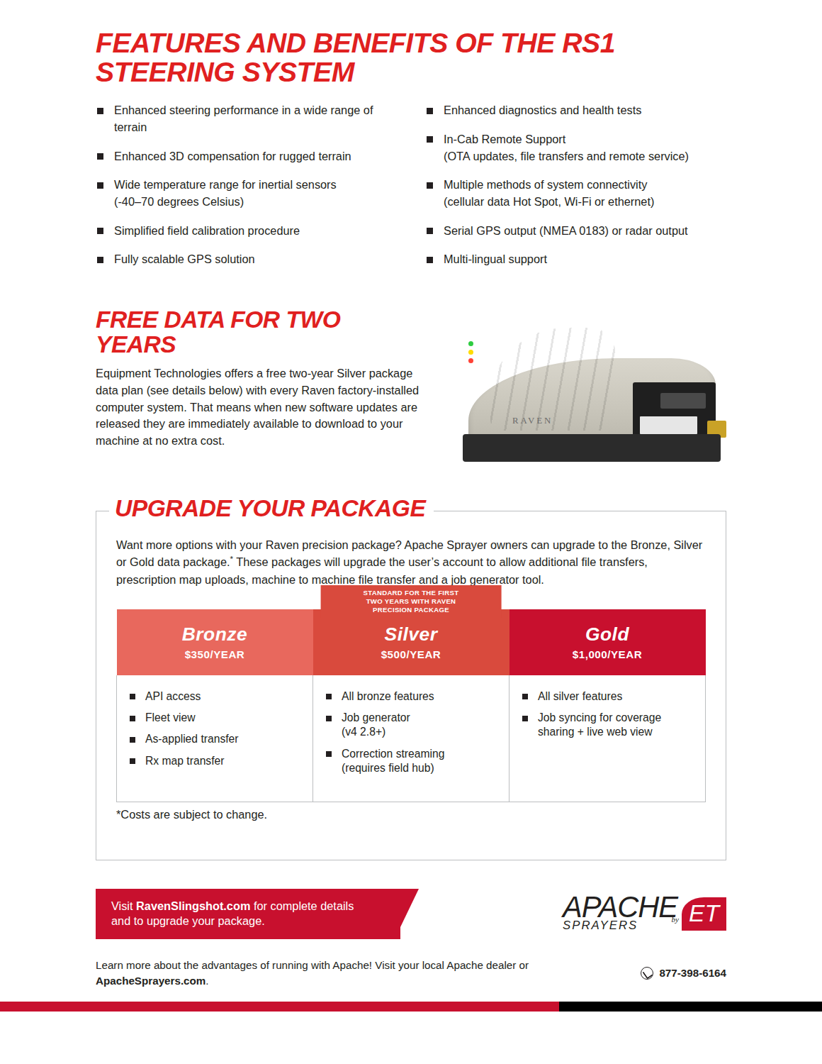Features and Benefits of the RS1 Steering System
Enhanced steering performance in a wide range of terrain
Enhanced 3D compensation for rugged terrain
Wide temperature range for inertial sensors
(-40–70 degrees Celsius)
Simplified field calibration procedure
Fully scalable GPS solution
Enhanced diagnostics and health tests
In-Cab Remote Support
(OTA updates, file transfers and remote service)
Multiple methods of system connectivity
(cellular data Hot Spot, Wi-Fi or ethernet)
Serial GPS output (NMEA 0183) or radar output
Multi-lingual support
Free Data for Two Years
Equipment Technologies offers a free two-year Silver package data plan (see details below) with every Raven factory-installed computer system. That means when new software updates are released they are immediately available to download to your machine at no extra cost.
RAVEN
Upgrade Your Package
Want more options with your Raven precision package? Apache Sprayer owners can upgrade to the Bronze, Silver or Gold data package.* These packages will upgrade the user’s account to allow additional file transfers, prescription map uploads, machine to machine file transfer and a job generator tool.
| Bronze $350/YEAR | Standard for the first two years with Raven precision package Silver $500/YEAR | Gold $1,000/YEAR |
| --- | --- | --- |
| API access Fleet view As-applied transfer Rx map transfer | All bronze features Job generator (v4 2.8+) Correction streaming (requires field hub) | All silver features Job syncing for coverage sharing + live web view |
*Costs are subject to change.
Visit RavenSlingshot.com for complete details and to upgrade your package.
APACHEby
SPRAYERS
ET
Learn more about the advantages of running with Apache! Visit your local Apache dealer or ApacheSprayers.com.
877-398-6164